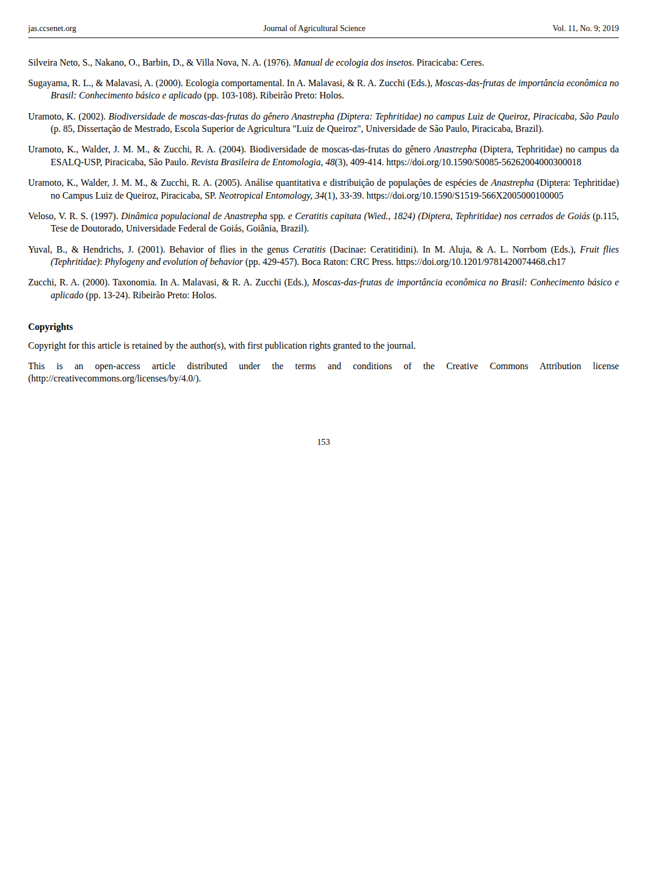jas.ccsenet.org Journal of Agricultural Science Vol. 11, No. 9; 2019
Silveira Neto, S., Nakano, O., Barbin, D., & Villa Nova, N. A. (1976). Manual de ecologia dos insetos. Piracicaba: Ceres.
Sugayama, R. L., & Malavasi, A. (2000). Ecologia comportamental. In A. Malavasi, & R. A. Zucchi (Eds.), Moscas-das-frutas de importância econômica no Brasil: Conhecimento básico e aplicado (pp. 103-108). Ribeirão Preto: Holos.
Uramoto, K. (2002). Biodiversidade de moscas-das-frutas do gênero Anastrepha (Diptera: Tephritidae) no campus Luiz de Queiroz, Piracicaba, São Paulo (p. 85, Dissertação de Mestrado, Escola Superior de Agricultura "Luiz de Queiroz", Universidade de São Paulo, Piracicaba, Brazil).
Uramoto, K., Walder, J. M. M., & Zucchi, R. A. (2004). Biodiversidade de moscas-das-frutas do gênero Anastrepha (Diptera, Tephritidae) no campus da ESALQ-USP, Piracicaba, São Paulo. Revista Brasileira de Entomologia, 48(3), 409-414. https://doi.org/10.1590/S0085-56262004000300018
Uramoto, K., Walder, J. M. M., & Zucchi, R. A. (2005). Análise quantitativa e distribuição de populações de espécies de Anastrepha (Diptera: Tephritidae) no Campus Luiz de Queiroz, Piracicaba, SP. Neotropical Entomology, 34(1), 33-39. https://doi.org/10.1590/S1519-566X2005000100005
Veloso, V. R. S. (1997). Dinâmica populacional de Anastrepha spp. e Ceratitis capitata (Wied., 1824) (Diptera, Tephritidae) nos cerrados de Goiás (p.115, Tese de Doutorado, Universidade Federal de Goiás, Goiânia, Brazil).
Yuval, B., & Hendrichs, J. (2001). Behavior of flies in the genus Ceratitis (Dacinae: Ceratitidini). In M. Aluja, & A. L. Norrbom (Eds.), Fruit flies (Tephritidae): Phylogeny and evolution of behavior (pp. 429-457). Boca Raton: CRC Press. https://doi.org/10.1201/9781420074468.ch17
Zucchi, R. A. (2000). Taxonomia. In A. Malavasi, & R. A. Zucchi (Eds.), Moscas-das-frutas de importância econômica no Brasil: Conhecimento básico e aplicado (pp. 13-24). Ribeirão Preto: Holos.
Copyrights
Copyright for this article is retained by the author(s), with first publication rights granted to the journal.
This is an open-access article distributed under the terms and conditions of the Creative Commons Attribution license (http://creativecommons.org/licenses/by/4.0/).
153